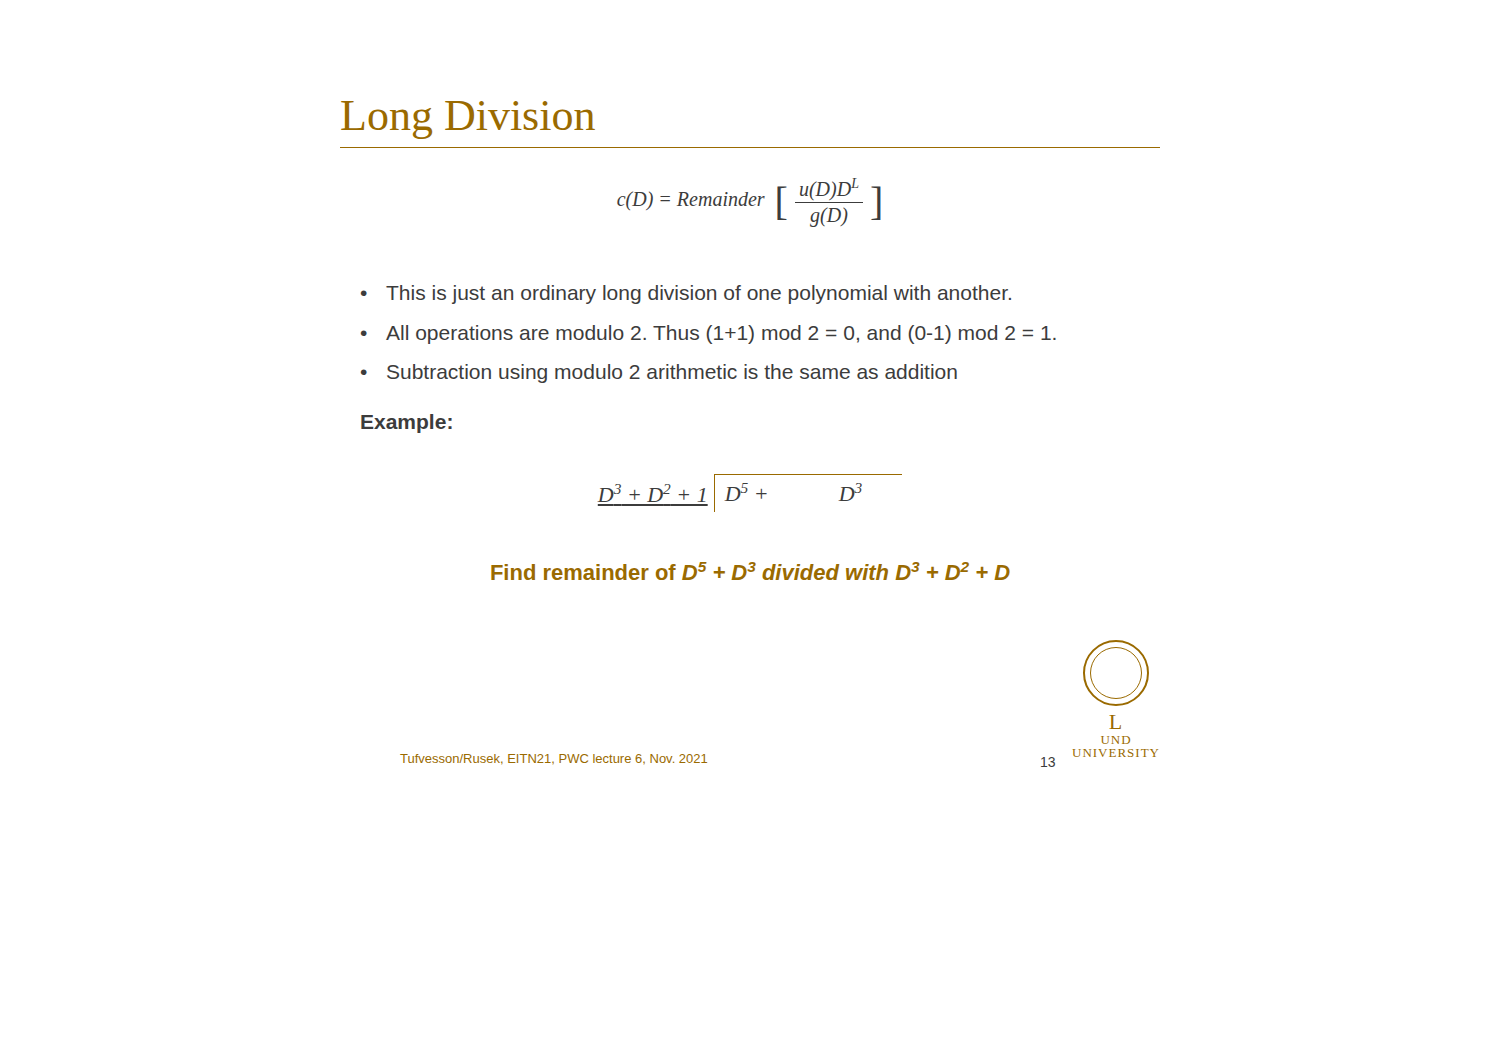Long Division
c(D) = Remainder [ u(D)DL g(D) ]
This is just an ordinary long division of one polynomial with another.
All operations are modulo 2. Thus (1+1) mod 2 = 0, and (0-1) mod 2 = 1.
Subtraction using modulo 2 arithmetic is the same as addition
Example:
D3 + D2 + 1 D5 + D3
Find remainder of D5 + D3 divided with D3 + D2 + D
Tufvesson/Rusek, EITN21, PWC lecture 6, Nov. 2021
13
LUND
UNIVERSITY